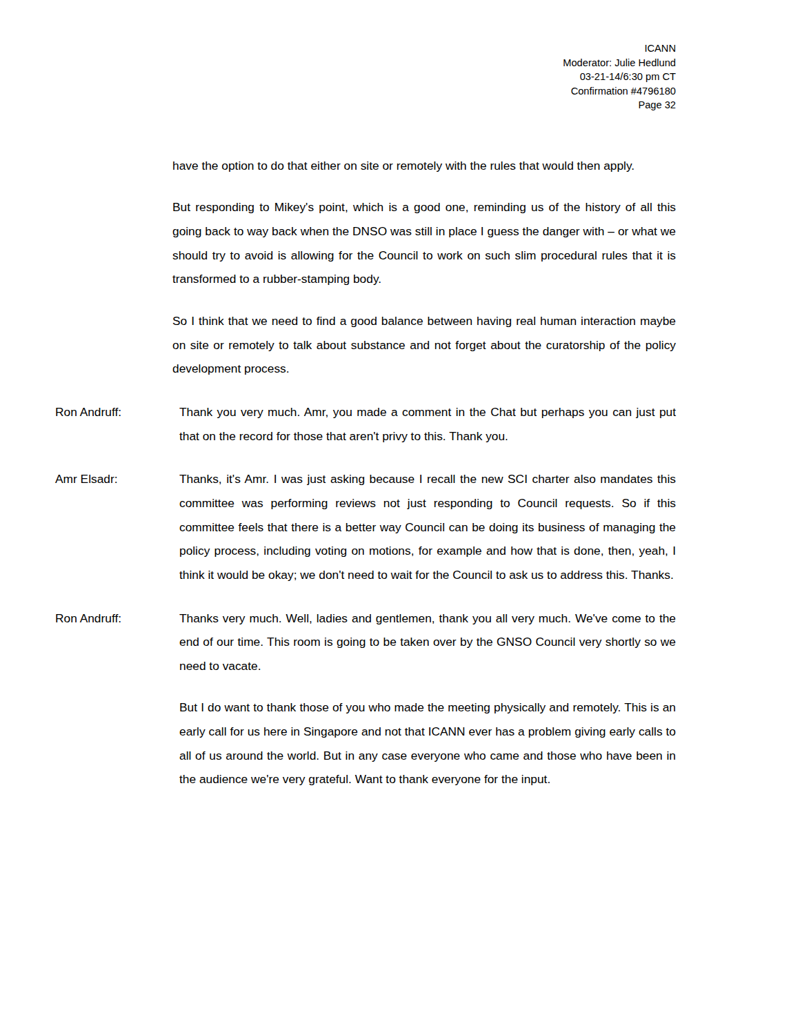ICANN
Moderator: Julie Hedlund
03-21-14/6:30 pm CT
Confirmation #4796180
Page 32
have the option to do that either on site or remotely with the rules that would then apply.
But responding to Mikey's point, which is a good one, reminding us of the history of all this going back to way back when the DNSO was still in place I guess the danger with – or what we should try to avoid is allowing for the Council to work on such slim procedural rules that it is transformed to a rubber-stamping body.
So I think that we need to find a good balance between having real human interaction maybe on site or remotely to talk about substance and not forget about the curatorship of the policy development process.
Ron Andruff:
Thank you very much. Amr, you made a comment in the Chat but perhaps you can just put that on the record for those that aren't privy to this. Thank you.
Amr Elsadr:
Thanks, it's Amr. I was just asking because I recall the new SCI charter also mandates this committee was performing reviews not just responding to Council requests. So if this committee feels that there is a better way Council can be doing its business of managing the policy process, including voting on motions, for example and how that is done, then, yeah, I think it would be okay; we don't need to wait for the Council to ask us to address this. Thanks.
Ron Andruff:
Thanks very much. Well, ladies and gentlemen, thank you all very much. We've come to the end of our time. This room is going to be taken over by the GNSO Council very shortly so we need to vacate.
But I do want to thank those of you who made the meeting physically and remotely. This is an early call for us here in Singapore and not that ICANN ever has a problem giving early calls to all of us around the world. But in any case everyone who came and those who have been in the audience we're very grateful. Want to thank everyone for the input.